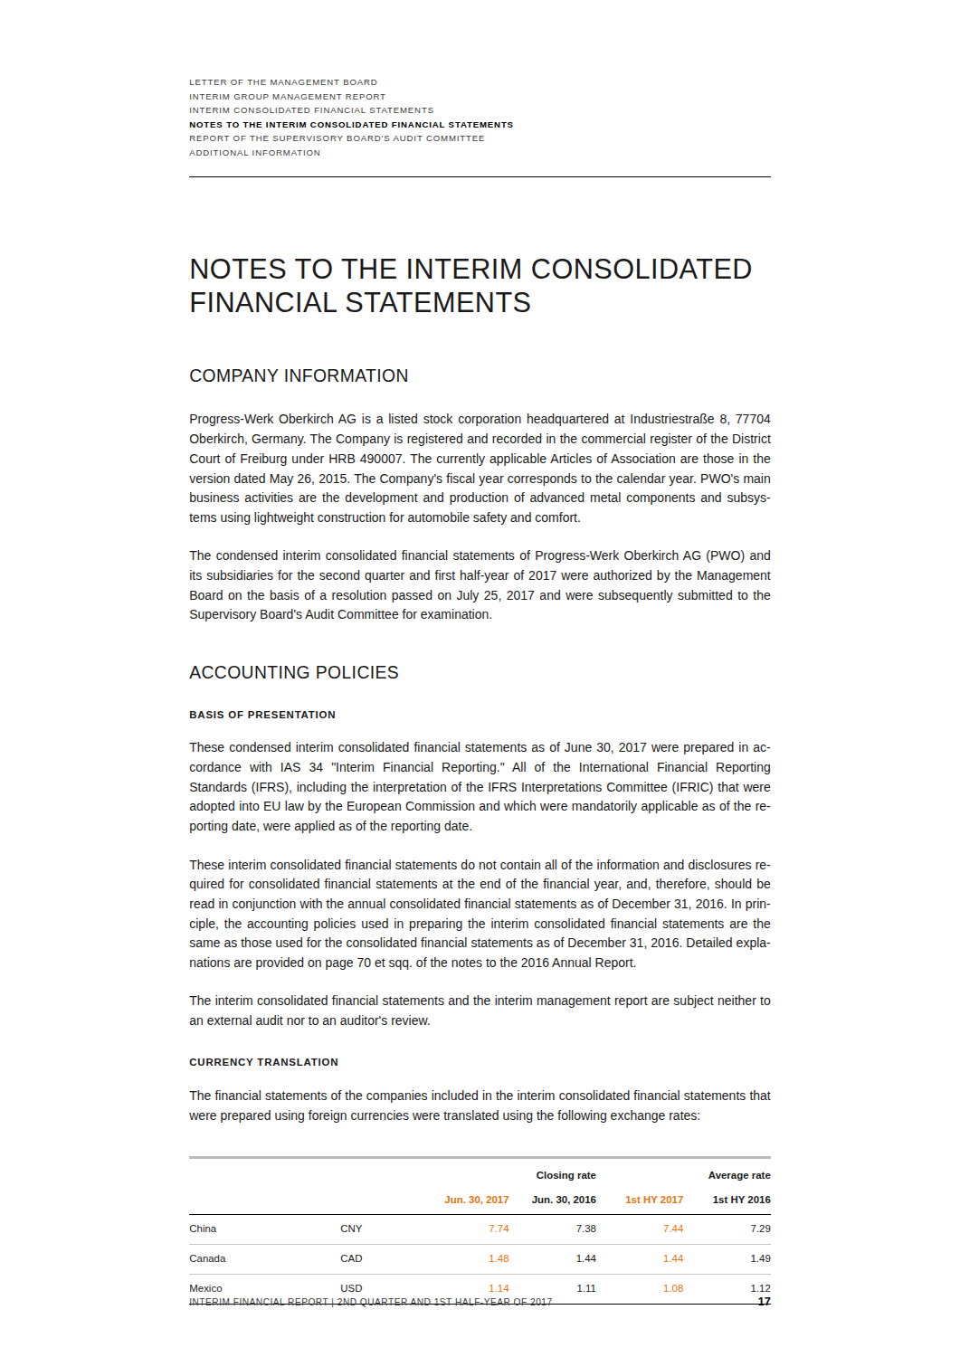LETTER OF THE MANAGEMENT BOARD
INTERIM GROUP MANAGEMENT REPORT
INTERIM CONSOLIDATED FINANCIAL STATEMENTS
NOTES TO THE INTERIM CONSOLIDATED FINANCIAL STATEMENTS
REPORT OF THE SUPERVISORY BOARD'S AUDIT COMMITTEE
ADDITIONAL INFORMATION
Notes to the Interim Consolidated Financial Statements
Company Information
Progress-Werk Oberkirch AG is a listed stock corporation headquartered at Industriestraße 8, 77704 Oberkirch, Germany. The Company is registered and recorded in the commercial register of the District Court of Freiburg under HRB 490007. The currently applicable Articles of Association are those in the version dated May 26, 2015. The Company's fiscal year corresponds to the calendar year. PWO's main business activities are the development and production of advanced metal components and subsystems using lightweight construction for automobile safety and comfort.
The condensed interim consolidated financial statements of Progress-Werk Oberkirch AG (PWO) and its subsidiaries for the second quarter and first half-year of 2017 were authorized by the Management Board on the basis of a resolution passed on July 25, 2017 and were subsequently submitted to the Supervisory Board's Audit Committee for examination.
Accounting Policies
Basis of Presentation
These condensed interim consolidated financial statements as of June 30, 2017 were prepared in accordance with IAS 34 "Interim Financial Reporting." All of the International Financial Reporting Standards (IFRS), including the interpretation of the IFRS Interpretations Committee (IFRIC) that were adopted into EU law by the European Commission and which were mandatorily applicable as of the reporting date, were applied as of the reporting date.
These interim consolidated financial statements do not contain all of the information and disclosures required for consolidated financial statements at the end of the financial year, and, therefore, should be read in conjunction with the annual consolidated financial statements as of December 31, 2016. In principle, the accounting policies used in preparing the interim consolidated financial statements are the same as those used for the consolidated financial statements as of December 31, 2016. Detailed explanations are provided on page 70 et sqq. of the notes to the 2016 Annual Report.
The interim consolidated financial statements and the interim management report are subject neither to an external audit nor to an auditor's review.
Currency Translation
The financial statements of the companies included in the interim consolidated financial statements that were prepared using foreign currencies were translated using the following exchange rates:
| | | Closing rate | Average rate |
| --- | --- | --- | --- |
| | | Jun. 30, 2017 | Jun. 30, 2016 | 1st HY 2017 | 1st HY 2016 |
| China | CNY | 7.74 | 7.38 | 7.44 | 7.29 |
| Canada | CAD | 1.48 | 1.44 | 1.44 | 1.49 |
| Mexico | USD | 1.14 | 1.11 | 1.08 | 1.12 |
Interim Financial Report | 2nd Quarter and 1st Half-Year of 2017 17